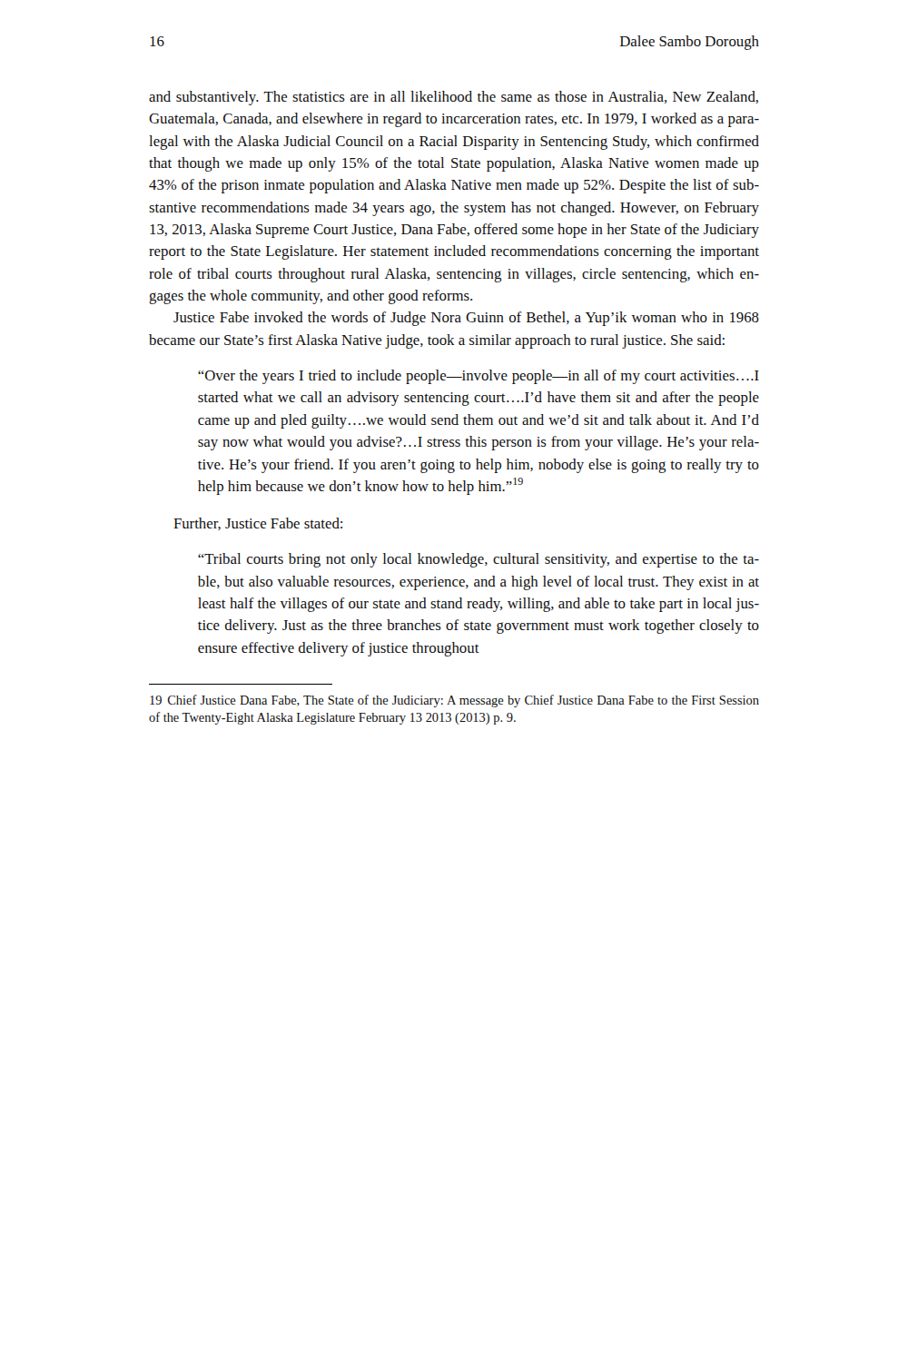16 Dalee Sambo Dorough
and substantively. The statistics are in all likelihood the same as those in Australia, New Zealand, Guatemala, Canada, and elsewhere in regard to incarceration rates, etc. In 1979, I worked as a paralegal with the Alaska Judicial Council on a Racial Disparity in Sentencing Study, which confirmed that though we made up only 15% of the total State population, Alaska Native women made up 43% of the prison inmate population and Alaska Native men made up 52%. Despite the list of substantive recommendations made 34 years ago, the system has not changed. However, on February 13, 2013, Alaska Supreme Court Justice, Dana Fabe, offered some hope in her State of the Judiciary report to the State Legislature. Her statement included recommendations concerning the important role of tribal courts throughout rural Alaska, sentencing in villages, circle sentencing, which engages the whole community, and other good reforms.
Justice Fabe invoked the words of Judge Nora Guinn of Bethel, a Yup’ik woman who in 1968 became our State’s first Alaska Native judge, took a similar approach to rural justice. She said:
“Over the years I tried to include people—involve people—in all of my court activities….I started what we call an advisory sentencing court….I’d have them sit and after the people came up and pled guilty….we would send them out and we’d sit and talk about it. And I’d say now what would you advise?…I stress this person is from your village. He’s your relative. He’s your friend. If you aren’t going to help him, nobody else is going to really try to help him because we don’t know how to help him.”19
Further, Justice Fabe stated:
“Tribal courts bring not only local knowledge, cultural sensitivity, and expertise to the table, but also valuable resources, experience, and a high level of local trust. They exist in at least half the villages of our state and stand ready, willing, and able to take part in local justice delivery. Just as the three branches of state government must work together closely to ensure effective delivery of justice throughout
19 Chief Justice Dana Fabe, The State of the Judiciary: A message by Chief Justice Dana Fabe to the First Session of the Twenty-Eight Alaska Legislature February 13 2013 (2013) p. 9.